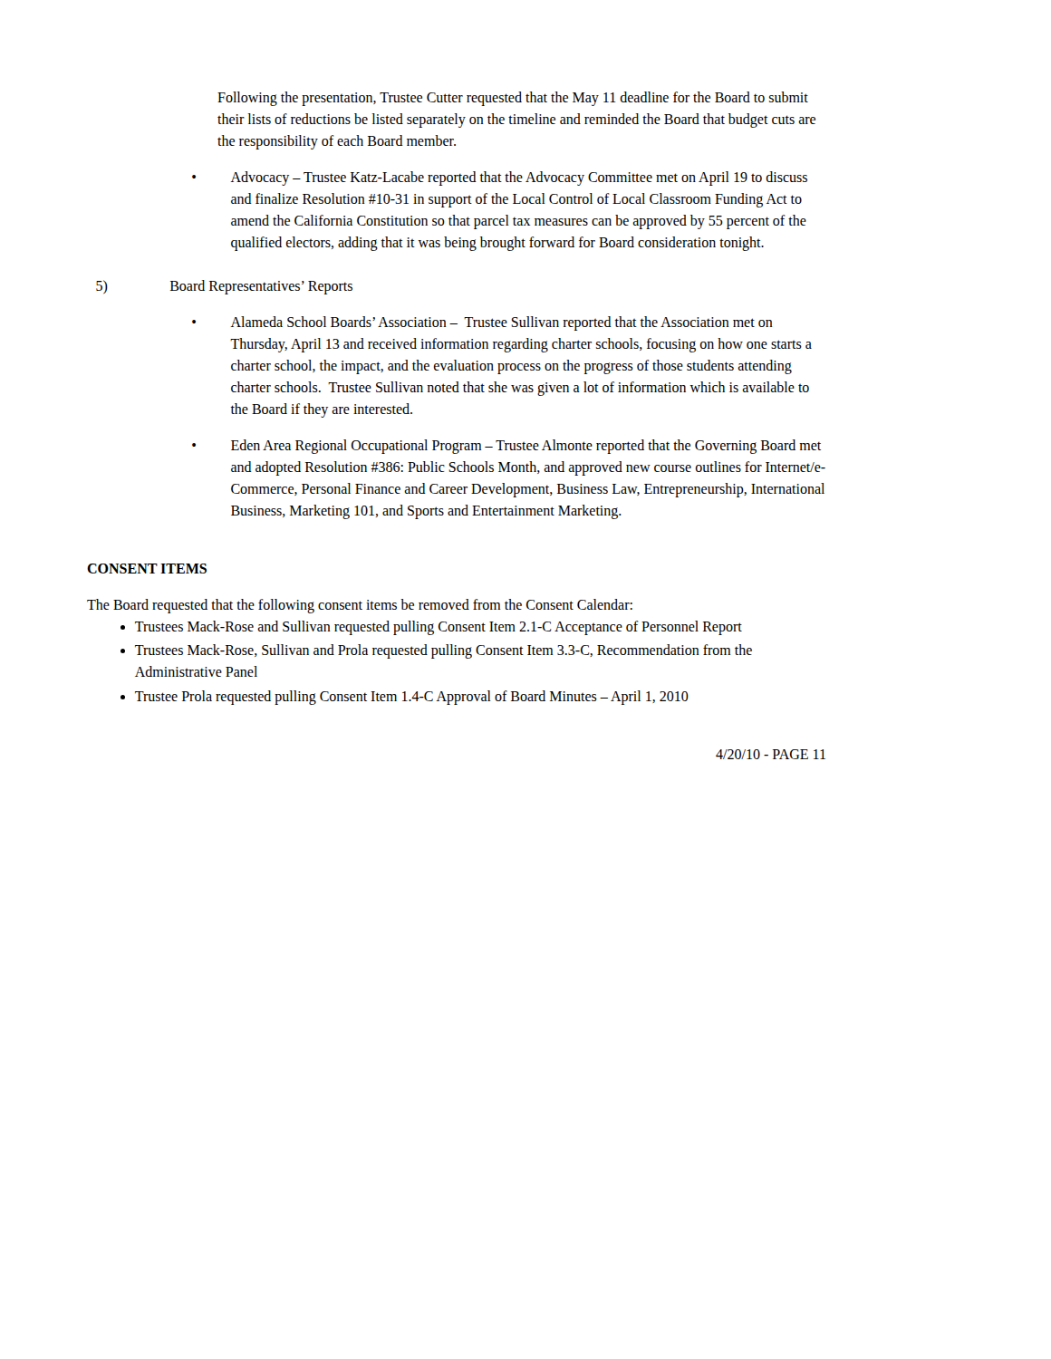Following the presentation, Trustee Cutter requested that the May 11 deadline for the Board to submit their lists of reductions be listed separately on the timeline and reminded the Board that budget cuts are the responsibility of each Board member.
•
Advocacy – Trustee Katz-Lacabe reported that the Advocacy Committee met on April 19 to discuss and finalize Resolution #10-31 in support of the Local Control of Local Classroom Funding Act to amend the California Constitution so that parcel tax measures can be approved by 55 percent of the qualified electors, adding that it was being brought forward for Board consideration tonight.
5)
Board Representatives’ Reports
•
Alameda School Boards’ Association – Trustee Sullivan reported that the Association met on Thursday, April 13 and received information regarding charter schools, focusing on how one starts a charter school, the impact, and the evaluation process on the progress of those students attending charter schools. Trustee Sullivan noted that she was given a lot of information which is available to the Board if they are interested.
•
Eden Area Regional Occupational Program – Trustee Almonte reported that the Governing Board met and adopted Resolution #386: Public Schools Month, and approved new course outlines for Internet/e-Commerce, Personal Finance and Career Development, Business Law, Entrepreneurship, International Business, Marketing 101, and Sports and Entertainment Marketing.
CONSENT ITEMS
The Board requested that the following consent items be removed from the Consent Calendar:
Trustees Mack-Rose and Sullivan requested pulling Consent Item 2.1-C Acceptance of Personnel Report
Trustees Mack-Rose, Sullivan and Prola requested pulling Consent Item 3.3-C, Recommendation from the Administrative Panel
Trustee Prola requested pulling Consent Item 1.4-C Approval of Board Minutes – April 1, 2010
4/20/10 - PAGE 11